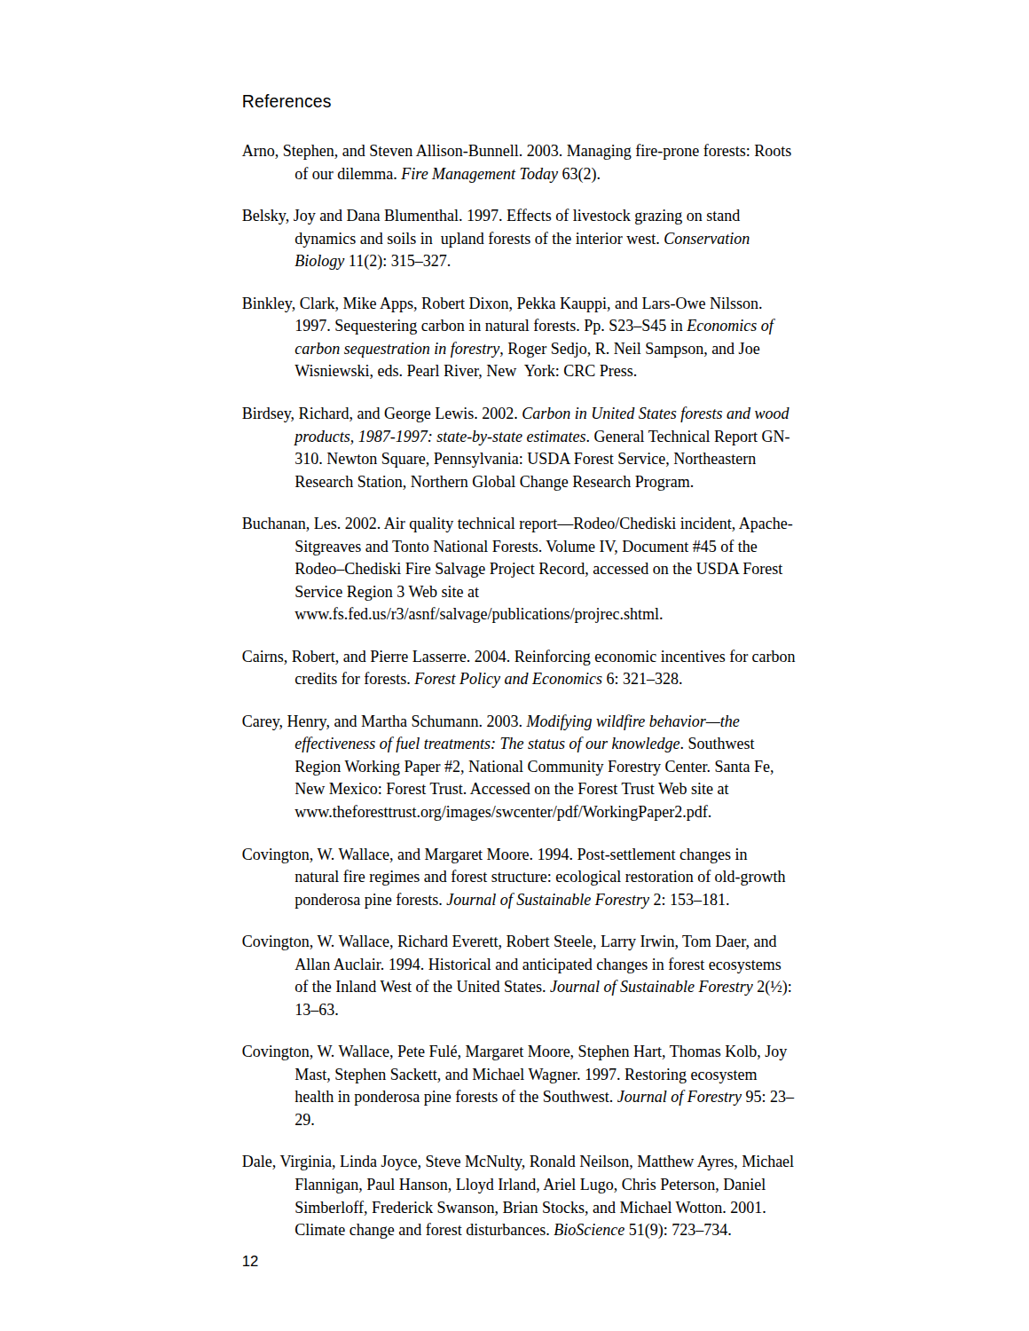References
Arno, Stephen, and Steven Allison-Bunnell. 2003. Managing fire-prone forests: Roots of our dilemma. Fire Management Today 63(2).
Belsky, Joy and Dana Blumenthal. 1997. Effects of livestock grazing on stand dynamics and soils in upland forests of the interior west. Conservation Biology 11(2): 315–327.
Binkley, Clark, Mike Apps, Robert Dixon, Pekka Kauppi, and Lars-Owe Nilsson. 1997. Sequestering carbon in natural forests. Pp. S23–S45 in Economics of carbon sequestration in forestry, Roger Sedjo, R. Neil Sampson, and Joe Wisniewski, eds. Pearl River, New York: CRC Press.
Birdsey, Richard, and George Lewis. 2002. Carbon in United States forests and wood products, 1987-1997: state-by-state estimates. General Technical Report GN-310. Newton Square, Pennsylvania: USDA Forest Service, Northeastern Research Station, Northern Global Change Research Program.
Buchanan, Les. 2002. Air quality technical report—Rodeo/Chediski incident, Apache-Sitgreaves and Tonto National Forests. Volume IV, Document #45 of the Rodeo–Chediski Fire Salvage Project Record, accessed on the USDA Forest Service Region 3 Web site at www.fs.fed.us/r3/asnf/salvage/publications/projrec.shtml.
Cairns, Robert, and Pierre Lasserre. 2004. Reinforcing economic incentives for carbon credits for forests. Forest Policy and Economics 6: 321–328.
Carey, Henry, and Martha Schumann. 2003. Modifying wildfire behavior—the effectiveness of fuel treatments: The status of our knowledge. Southwest Region Working Paper #2, National Community Forestry Center. Santa Fe, New Mexico: Forest Trust. Accessed on the Forest Trust Web site at www.theforesttrust.org/images/swcenter/pdf/WorkingPaper2.pdf.
Covington, W. Wallace, and Margaret Moore. 1994. Post-settlement changes in natural fire regimes and forest structure: ecological restoration of old-growth ponderosa pine forests. Journal of Sustainable Forestry 2: 153–181.
Covington, W. Wallace, Richard Everett, Robert Steele, Larry Irwin, Tom Daer, and Allan Auclair. 1994. Historical and anticipated changes in forest ecosystems of the Inland West of the United States. Journal of Sustainable Forestry 2(½): 13–63.
Covington, W. Wallace, Pete Fulé, Margaret Moore, Stephen Hart, Thomas Kolb, Joy Mast, Stephen Sackett, and Michael Wagner. 1997. Restoring ecosystem health in ponderosa pine forests of the Southwest. Journal of Forestry 95: 23–29.
Dale, Virginia, Linda Joyce, Steve McNulty, Ronald Neilson, Matthew Ayres, Michael Flannigan, Paul Hanson, Lloyd Irland, Ariel Lugo, Chris Peterson, Daniel Simberloff, Frederick Swanson, Brian Stocks, and Michael Wotton. 2001. Climate change and forest disturbances. BioScience 51(9): 723–734.
12